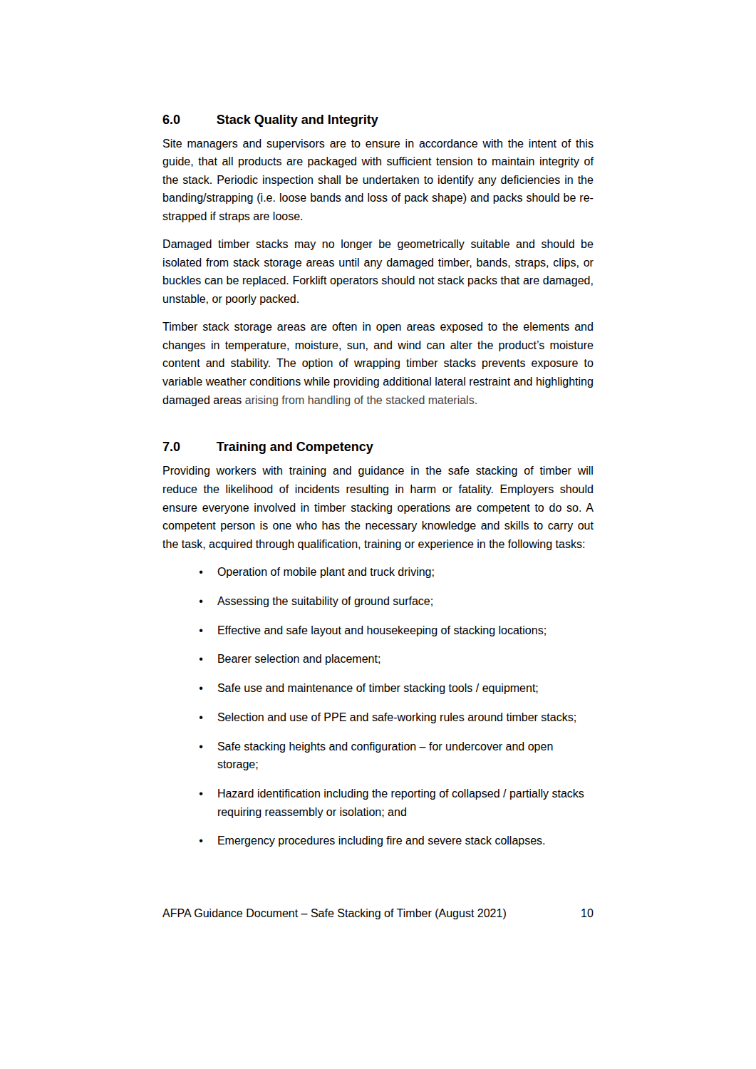6.0 Stack Quality and Integrity
Site managers and supervisors are to ensure in accordance with the intent of this guide, that all products are packaged with sufficient tension to maintain integrity of the stack. Periodic inspection shall be undertaken to identify any deficiencies in the banding/strapping (i.e. loose bands and loss of pack shape) and packs should be re-strapped if straps are loose.
Damaged timber stacks may no longer be geometrically suitable and should be isolated from stack storage areas until any damaged timber, bands, straps, clips, or buckles can be replaced. Forklift operators should not stack packs that are damaged, unstable, or poorly packed.
Timber stack storage areas are often in open areas exposed to the elements and changes in temperature, moisture, sun, and wind can alter the product’s moisture content and stability. The option of wrapping timber stacks prevents exposure to variable weather conditions while providing additional lateral restraint and highlighting damaged areas arising from handling of the stacked materials.
7.0 Training and Competency
Providing workers with training and guidance in the safe stacking of timber will reduce the likelihood of incidents resulting in harm or fatality. Employers should ensure everyone involved in timber stacking operations are competent to do so. A competent person is one who has the necessary knowledge and skills to carry out the task, acquired through qualification, training or experience in the following tasks:
Operation of mobile plant and truck driving;
Assessing the suitability of ground surface;
Effective and safe layout and housekeeping of stacking locations;
Bearer selection and placement;
Safe use and maintenance of timber stacking tools / equipment;
Selection and use of PPE and safe-working rules around timber stacks;
Safe stacking heights and configuration – for undercover and open storage;
Hazard identification including the reporting of collapsed / partially stacks requiring reassembly or isolation; and
Emergency procedures including fire and severe stack collapses.
AFPA Guidance Document – Safe Stacking of Timber (August 2021) 10